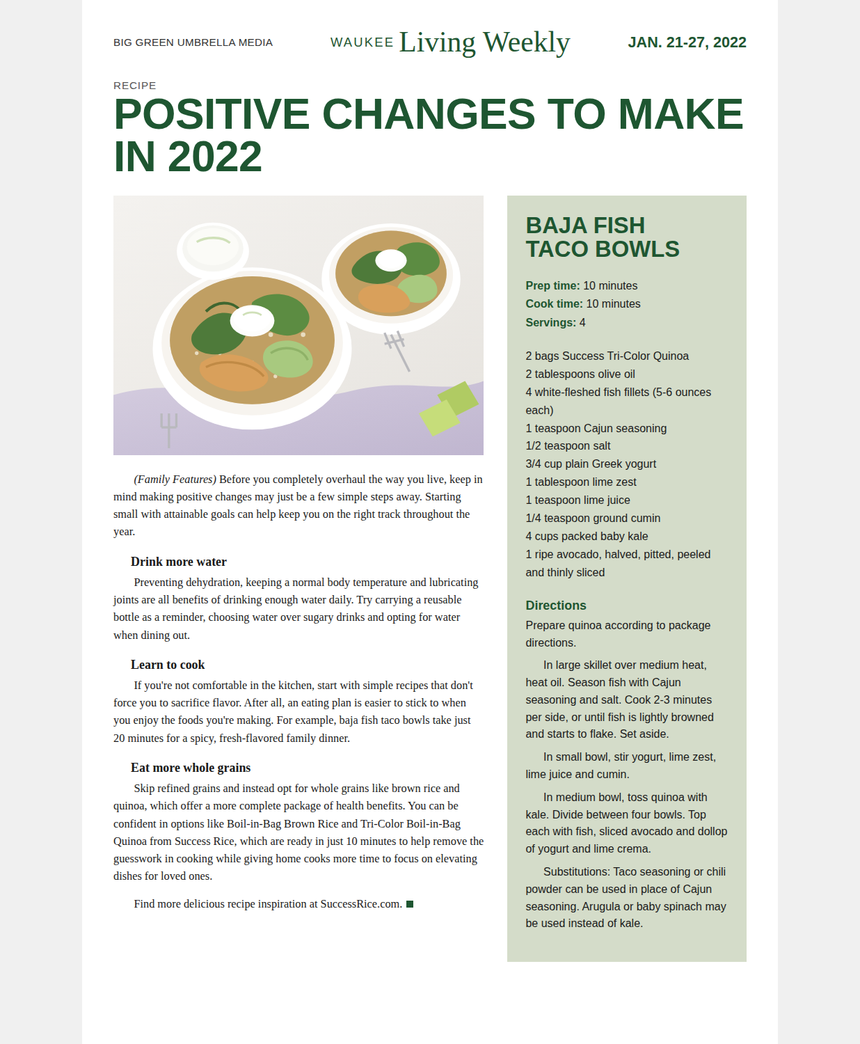BIG GREEN UMBRELLA MEDIA
WAUKEE Living Weekly
JAN. 21-27, 2022
RECIPE
POSITIVE CHANGES TO MAKE IN 2022
(Family Features) Before you completely overhaul the way you live, keep in mind making positive changes may just be a few simple steps away. Starting small with attainable goals can help keep you on the right track throughout the year.
Drink more water
Preventing dehydration, keeping a normal body temperature and lubricating joints are all benefits of drinking enough water daily. Try carrying a reusable bottle as a reminder, choosing water over sugary drinks and opting for water when dining out.
Learn to cook
If you're not comfortable in the kitchen, start with simple recipes that don't force you to sacrifice flavor. After all, an eating plan is easier to stick to when you enjoy the foods you're making. For example, baja fish taco bowls take just 20 minutes for a spicy, fresh-flavored family dinner.
Eat more whole grains
Skip refined grains and instead opt for whole grains like brown rice and quinoa, which offer a more complete package of health benefits. You can be confident in options like Boil-in-Bag Brown Rice and Tri-Color Boil-in-Bag Quinoa from Success Rice, which are ready in just 10 minutes to help remove the guesswork in cooking while giving home cooks more time to focus on elevating dishes for loved ones.
Find more delicious recipe inspiration at SuccessRice.com.
BAJA FISH
TACO BOWLS
Prep time: 10 minutes
Cook time: 10 minutes
Servings: 4
2 bags Success Tri-Color Quinoa
2 tablespoons olive oil
4 white-fleshed fish fillets (5-6 ounces each)
1 teaspoon Cajun seasoning
1/2 teaspoon salt
3/4 cup plain Greek yogurt
1 tablespoon lime zest
1 teaspoon lime juice
1/4 teaspoon ground cumin
4 cups packed baby kale
1 ripe avocado, halved, pitted, peeled and thinly sliced
Directions
Prepare quinoa according to package directions.
In large skillet over medium heat, heat oil. Season fish with Cajun seasoning and salt. Cook 2-3 minutes per side, or until fish is lightly browned and starts to flake. Set aside.
In small bowl, stir yogurt, lime zest, lime juice and cumin.
In medium bowl, toss quinoa with kale. Divide between four bowls. Top each with fish, sliced avocado and dollop of yogurt and lime crema.
Substitutions: Taco seasoning or chili powder can be used in place of Cajun seasoning. Arugula or baby spinach may be used instead of kale.